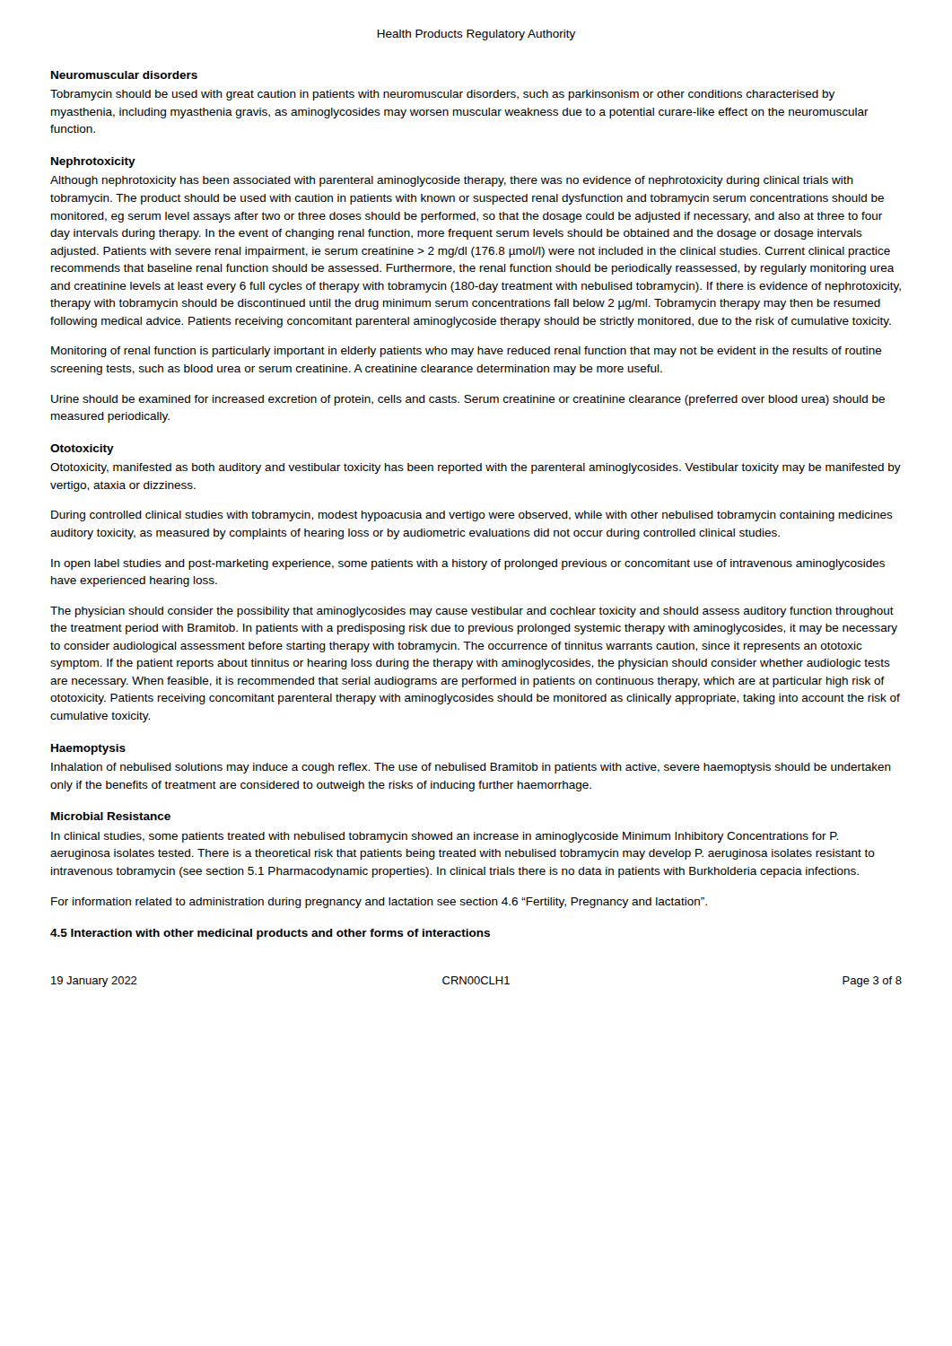Health Products Regulatory Authority
Neuromuscular disorders
Tobramycin should be used with great caution in patients with neuromuscular disorders, such as parkinsonism or other conditions characterised by myasthenia, including myasthenia gravis, as aminoglycosides may worsen muscular weakness due to a potential curare-like effect on the neuromuscular function.
Nephrotoxicity
Although nephrotoxicity has been associated with parenteral aminoglycoside therapy, there was no evidence of nephrotoxicity during clinical trials with tobramycin. The product should be used with caution in patients with known or suspected renal dysfunction and tobramycin serum concentrations should be monitored, eg serum level assays after two or three doses should be performed, so that the dosage could be adjusted if necessary, and also at three to four day intervals during therapy. In the event of changing renal function, more frequent serum levels should be obtained and the dosage or dosage intervals adjusted. Patients with severe renal impairment, ie serum creatinine > 2 mg/dl (176.8 µmol/l) were not included in the clinical studies. Current clinical practice recommends that baseline renal function should be assessed. Furthermore, the renal function should be periodically reassessed, by regularly monitoring urea and creatinine levels at least every 6 full cycles of therapy with tobramycin (180-day treatment with nebulised tobramycin). If there is evidence of nephrotoxicity, therapy with tobramycin should be discontinued until the drug minimum serum concentrations fall below 2 µg/ml. Tobramycin therapy may then be resumed following medical advice. Patients receiving concomitant parenteral aminoglycoside therapy should be strictly monitored, due to the risk of cumulative toxicity.
Monitoring of renal function is particularly important in elderly patients who may have reduced renal function that may not be evident in the results of routine screening tests, such as blood urea or serum creatinine. A creatinine clearance determination may be more useful.
Urine should be examined for increased excretion of protein, cells and casts. Serum creatinine or creatinine clearance (preferred over blood urea) should be measured periodically.
Ototoxicity
Ototoxicity, manifested as both auditory and vestibular toxicity has been reported with the parenteral aminoglycosides. Vestibular toxicity may be manifested by vertigo, ataxia or dizziness.
During controlled clinical studies with tobramycin, modest hypoacusia and vertigo were observed, while with other nebulised tobramycin containing medicines auditory toxicity, as measured by complaints of hearing loss or by audiometric evaluations did not occur during controlled clinical studies.
In open label studies and post-marketing experience, some patients with a history of prolonged previous or concomitant use of intravenous aminoglycosides have experienced hearing loss.
The physician should consider the possibility that aminoglycosides may cause vestibular and cochlear toxicity and should assess auditory function throughout the treatment period with Bramitob. In patients with a predisposing risk due to previous prolonged systemic therapy with aminoglycosides, it may be necessary to consider audiological assessment before starting therapy with tobramycin. The occurrence of tinnitus warrants caution, since it represents an ototoxic symptom. If the patient reports about tinnitus or hearing loss during the therapy with aminoglycosides, the physician should consider whether audiologic tests are necessary. When feasible, it is recommended that serial audiograms are performed in patients on continuous therapy, which are at particular high risk of ototoxicity. Patients receiving concomitant parenteral therapy with aminoglycosides should be monitored as clinically appropriate, taking into account the risk of cumulative toxicity.
Haemoptysis
Inhalation of nebulised solutions may induce a cough reflex. The use of nebulised Bramitob in patients with active, severe haemoptysis should be undertaken only if the benefits of treatment are considered to outweigh the risks of inducing further haemorrhage.
Microbial Resistance
In clinical studies, some patients treated with nebulised tobramycin showed an increase in aminoglycoside Minimum Inhibitory Concentrations for P. aeruginosa isolates tested. There is a theoretical risk that patients being treated with nebulised tobramycin may develop P. aeruginosa isolates resistant to intravenous tobramycin (see section 5.1 Pharmacodynamic properties). In clinical trials there is no data in patients with Burkholderia cepacia infections.
For information related to administration during pregnancy and lactation see section 4.6 “Fertility, Pregnancy and lactation”.
4.5 Interaction with other medicinal products and other forms of interactions
19 January 2022
CRN00CLH1
Page 3 of 8